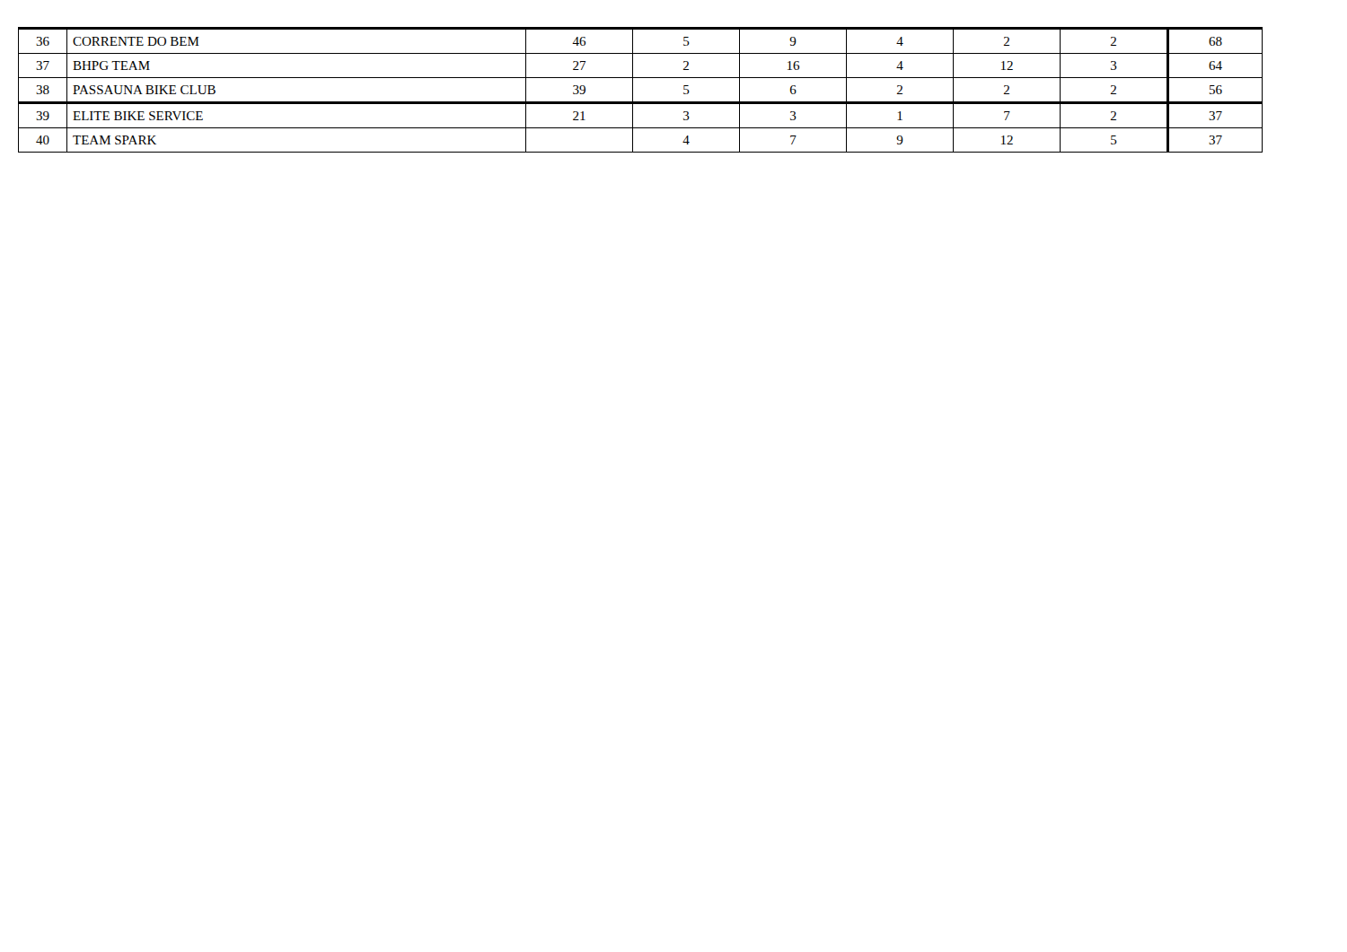| 36 | CORRENTE DO BEM | 46 | 5 | 9 | 4 | 2 | 2 | 68 |
| 37 | BHPG TEAM | 27 | 2 | 16 | 4 | 12 | 3 | 64 |
| 38 | PASSAUNA BIKE CLUB | 39 | 5 | 6 | 2 | 2 | 2 | 56 |
| 39 | ELITE BIKE SERVICE | 21 | 3 | 3 | 1 | 7 | 2 | 37 |
| 40 | TEAM SPARK | | 4 | 7 | 9 | 12 | 5 | 37 |